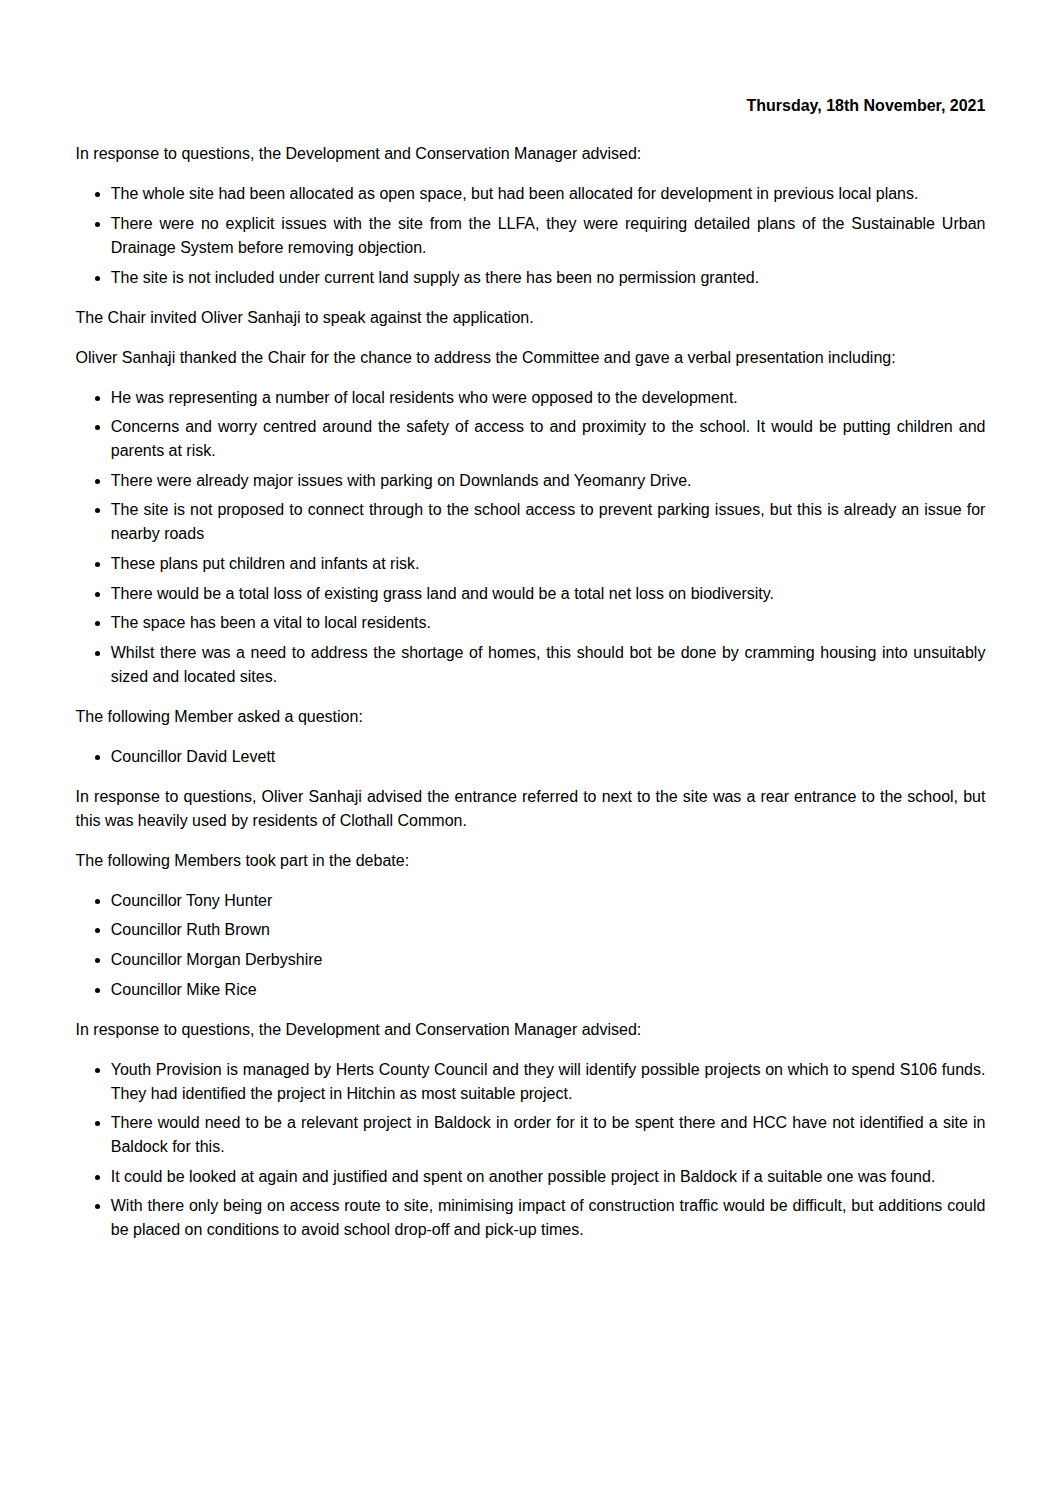Thursday, 18th November, 2021
In response to questions, the Development and Conservation Manager advised:
The whole site had been allocated as open space, but had been allocated for development in previous local plans.
There were no explicit issues with the site from the LLFA, they were requiring detailed plans of the Sustainable Urban Drainage System before removing objection.
The site is not included under current land supply as there has been no permission granted.
The Chair invited Oliver Sanhaji to speak against the application.
Oliver Sanhaji thanked the Chair for the chance to address the Committee and gave a verbal presentation including:
He was representing a number of local residents who were opposed to the development.
Concerns and worry centred around the safety of access to and proximity to the school. It would be putting children and parents at risk.
There were already major issues with parking on Downlands and Yeomanry Drive.
The site is not proposed to connect through to the school access to prevent parking issues, but this is already an issue for nearby roads
These plans put children and infants at risk.
There would be a total loss of existing grass land and would be a total net loss on biodiversity.
The space has been a vital to local residents.
Whilst there was a need to address the shortage of homes, this should bot be done by cramming housing into unsuitably sized and located sites.
The following Member asked a question:
Councillor David Levett
In response to questions, Oliver Sanhaji advised the entrance referred to next to the site was a rear entrance to the school, but this was heavily used by residents of Clothall Common.
The following Members took part in the debate:
Councillor Tony Hunter
Councillor Ruth Brown
Councillor Morgan Derbyshire
Councillor Mike Rice
In response to questions, the Development and Conservation Manager advised:
Youth Provision is managed by Herts County Council and they will identify possible projects on which to spend S106 funds. They had identified the project in Hitchin as most suitable project.
There would need to be a relevant project in Baldock in order for it to be spent there and HCC have not identified a site in Baldock for this.
It could be looked at again and justified and spent on another possible project in Baldock if a suitable one was found.
With there only being on access route to site, minimising impact of construction traffic would be difficult, but additions could be placed on conditions to avoid school drop-off and pick-up times.